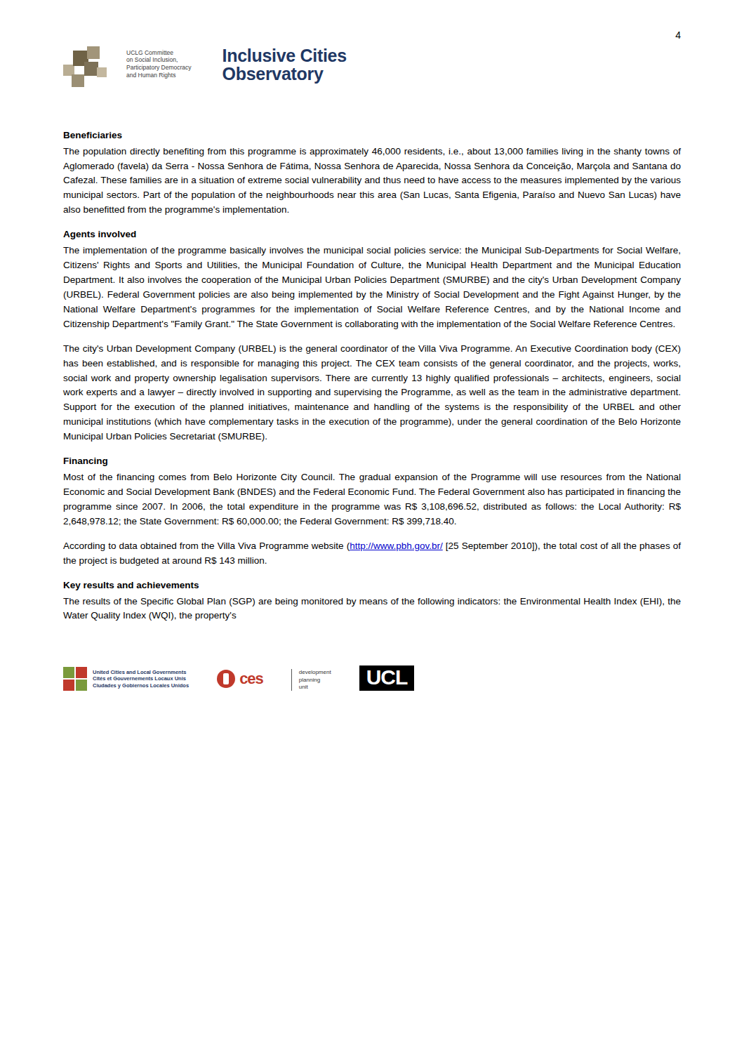4
UCLG Committee
on Social Inclusion,
Participatory Democracy
and Human Rights
Inclusive Cities
Observatory
Beneficiaries
The population directly benefiting from this programme is approximately 46,000 residents, i.e., about 13,000 families living in the shanty towns of Aglomerado (favela) da Serra - Nossa Senhora de Fátima, Nossa Senhora de Aparecida, Nossa Senhora da Conceição, Marçola and Santana do Cafezal. These families are in a situation of extreme social vulnerability and thus need to have access to the measures implemented by the various municipal sectors. Part of the population of the neighbourhoods near this area (San Lucas, Santa Efigenia, Paraíso and Nuevo San Lucas) have also benefitted from the programme's implementation.
Agents involved
The implementation of the programme basically involves the municipal social policies service: the Municipal Sub-Departments for Social Welfare, Citizens' Rights and Sports and Utilities, the Municipal Foundation of Culture, the Municipal Health Department and the Municipal Education Department. It also involves the cooperation of the Municipal Urban Policies Department (SMURBE) and the city's Urban Development Company (URBEL). Federal Government policies are also being implemented by the Ministry of Social Development and the Fight Against Hunger, by the National Welfare Department's programmes for the implementation of Social Welfare Reference Centres, and by the National Income and Citizenship Department's "Family Grant." The State Government is collaborating with the implementation of the Social Welfare Reference Centres.
The city's Urban Development Company (URBEL) is the general coordinator of the Villa Viva Programme. An Executive Coordination body (CEX) has been established, and is responsible for managing this project. The CEX team consists of the general coordinator, and the projects, works, social work and property ownership legalisation supervisors. There are currently 13 highly qualified professionals – architects, engineers, social work experts and a lawyer – directly involved in supporting and supervising the Programme, as well as the team in the administrative department. Support for the execution of the planned initiatives, maintenance and handling of the systems is the responsibility of the URBEL and other municipal institutions (which have complementary tasks in the execution of the programme), under the general coordination of the Belo Horizonte Municipal Urban Policies Secretariat (SMURBE).
Financing
Most of the financing comes from Belo Horizonte City Council. The gradual expansion of the Programme will use resources from the National Economic and Social Development Bank (BNDES) and the Federal Economic Fund. The Federal Government also has participated in financing the programme since 2007. In 2006, the total expenditure in the programme was R$ 3,108,696.52, distributed as follows: the Local Authority: R$ 2,648,978.12; the State Government: R$ 60,000.00; the Federal Government: R$ 399,718.40.
According to data obtained from the Villa Viva Programme website (http://www.pbh.gov.br/ [25 September 2010]), the total cost of all the phases of the project is budgeted at around R$ 143 million.
Key results and achievements
The results of the Specific Global Plan (SGP) are being monitored by means of the following indicators: the Environmental Health Index (EHI), the Water Quality Index (WQI), the property's
United Cities and Local Governments
Cités et Gouvernements Locaux Unis
Ciudades y Gobiernos Locales Unidos
ces
development
planning
unit
UCL